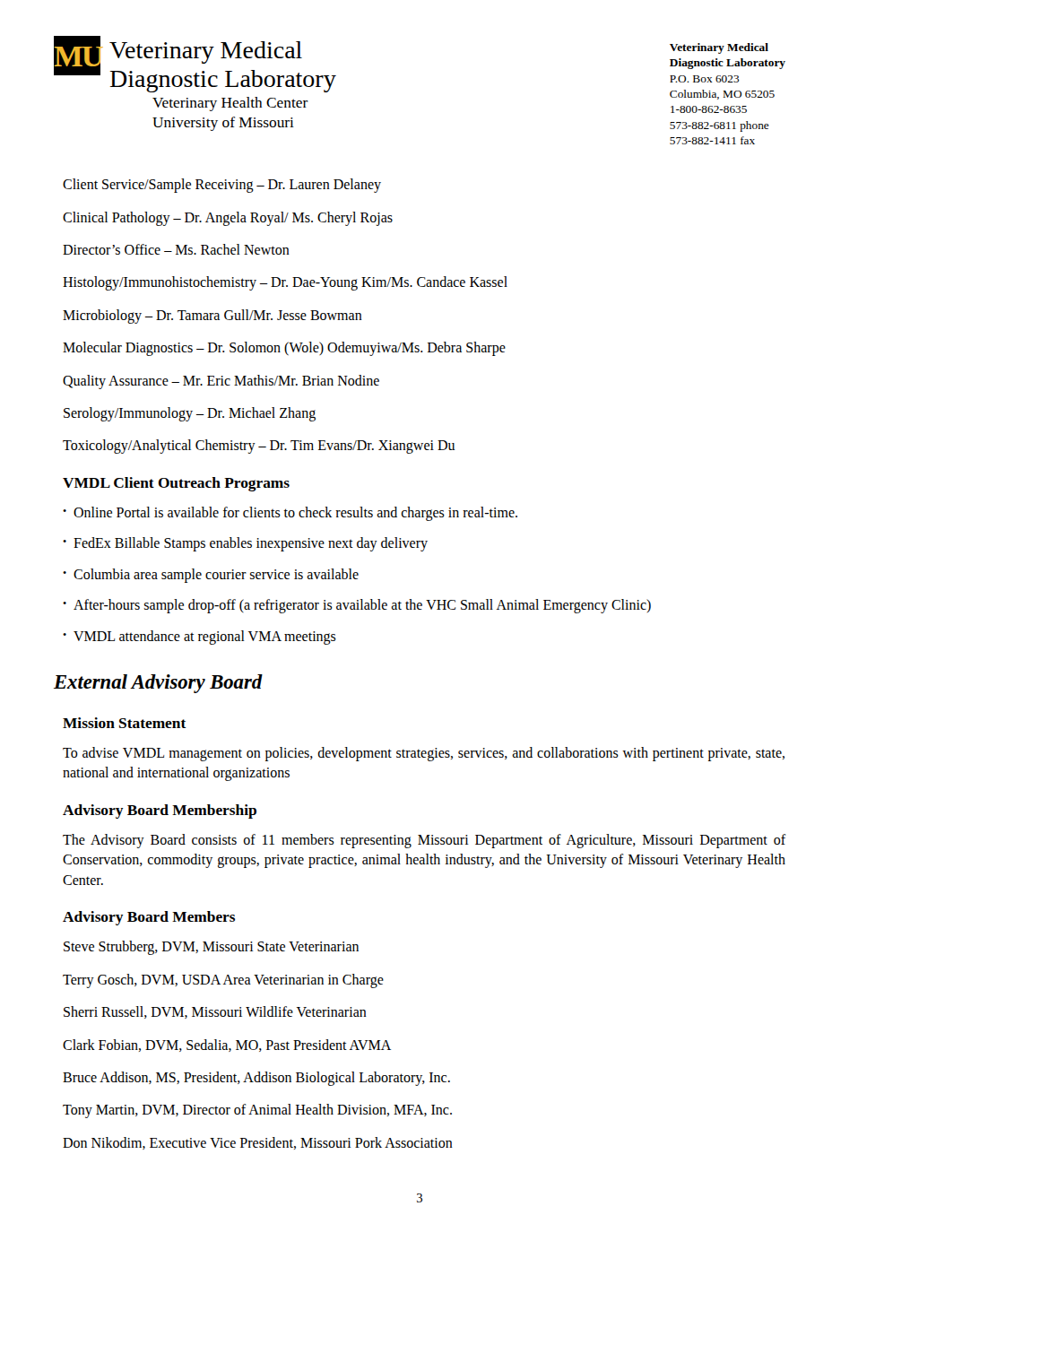MU
Veterinary Medical
Diagnostic Laboratory
Veterinary Health Center
University of Missouri
Veterinary Medical
Diagnostic Laboratory
P.O. Box 6023
Columbia, MO 65205
1-800-862-8635
573-882-6811 phone
573-882-1411 fax
Client Service/Sample Receiving – Dr. Lauren Delaney
Clinical Pathology – Dr. Angela Royal/ Ms. Cheryl Rojas
Director’s Office – Ms. Rachel Newton
Histology/Immunohistochemistry – Dr. Dae-Young Kim/Ms. Candace Kassel
Microbiology – Dr. Tamara Gull/Mr. Jesse Bowman
Molecular Diagnostics – Dr. Solomon (Wole) Odemuyiwa/Ms. Debra Sharpe
Quality Assurance – Mr. Eric Mathis/Mr. Brian Nodine
Serology/Immunology – Dr. Michael Zhang
Toxicology/Analytical Chemistry – Dr. Tim Evans/Dr. Xiangwei Du
VMDL Client Outreach Programs
Online Portal is available for clients to check results and charges in real-time.
FedEx Billable Stamps enables inexpensive next day delivery
Columbia area sample courier service is available
After-hours sample drop-off (a refrigerator is available at the VHC Small Animal Emergency Clinic)
VMDL attendance at regional VMA meetings
External Advisory Board
Mission Statement
To advise VMDL management on policies, development strategies, services, and collaborations with pertinent private, state, national and international organizations
Advisory Board Membership
The Advisory Board consists of 11 members representing Missouri Department of Agriculture, Missouri Department of Conservation, commodity groups, private practice, animal health industry, and the University of Missouri Veterinary Health Center.
Advisory Board Members
Steve Strubberg, DVM, Missouri State Veterinarian
Terry Gosch, DVM, USDA Area Veterinarian in Charge
Sherri Russell, DVM, Missouri Wildlife Veterinarian
Clark Fobian, DVM, Sedalia, MO, Past President AVMA
Bruce Addison, MS, President, Addison Biological Laboratory, Inc.
Tony Martin, DVM, Director of Animal Health Division, MFA, Inc.
Don Nikodim, Executive Vice President, Missouri Pork Association
3